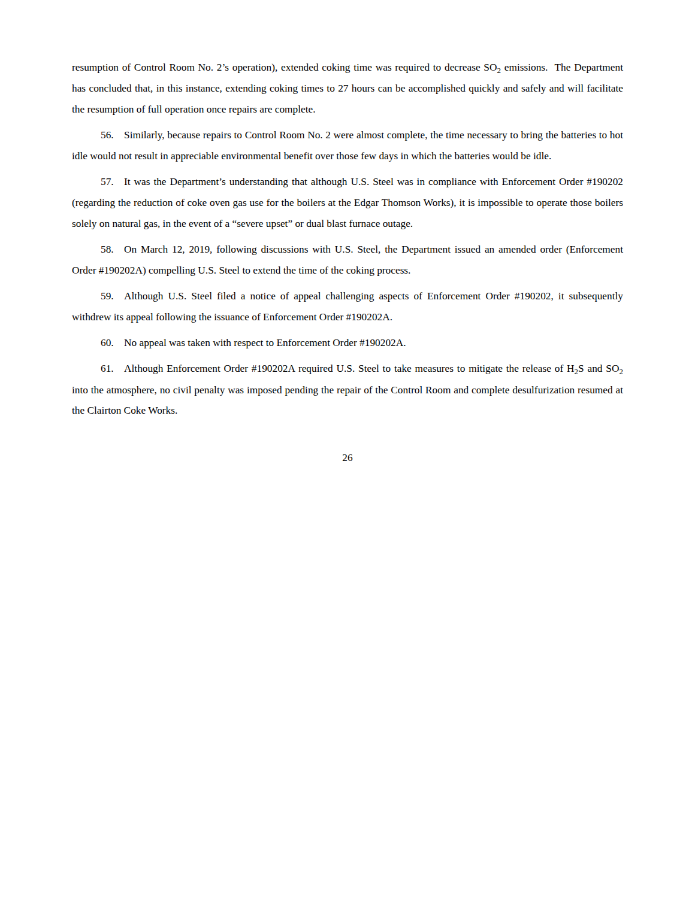resumption of Control Room No. 2’s operation), extended coking time was required to decrease SO2 emissions. The Department has concluded that, in this instance, extending coking times to 27 hours can be accomplished quickly and safely and will facilitate the resumption of full operation once repairs are complete.
56. Similarly, because repairs to Control Room No. 2 were almost complete, the time necessary to bring the batteries to hot idle would not result in appreciable environmental benefit over those few days in which the batteries would be idle.
57. It was the Department’s understanding that although U.S. Steel was in compliance with Enforcement Order #190202 (regarding the reduction of coke oven gas use for the boilers at the Edgar Thomson Works), it is impossible to operate those boilers solely on natural gas, in the event of a “severe upset” or dual blast furnace outage.
58. On March 12, 2019, following discussions with U.S. Steel, the Department issued an amended order (Enforcement Order #190202A) compelling U.S. Steel to extend the time of the coking process.
59. Although U.S. Steel filed a notice of appeal challenging aspects of Enforcement Order #190202, it subsequently withdrew its appeal following the issuance of Enforcement Order #190202A.
60. No appeal was taken with respect to Enforcement Order #190202A.
61. Although Enforcement Order #190202A required U.S. Steel to take measures to mitigate the release of H2S and SO2 into the atmosphere, no civil penalty was imposed pending the repair of the Control Room and complete desulfurization resumed at the Clairton Coke Works.
26